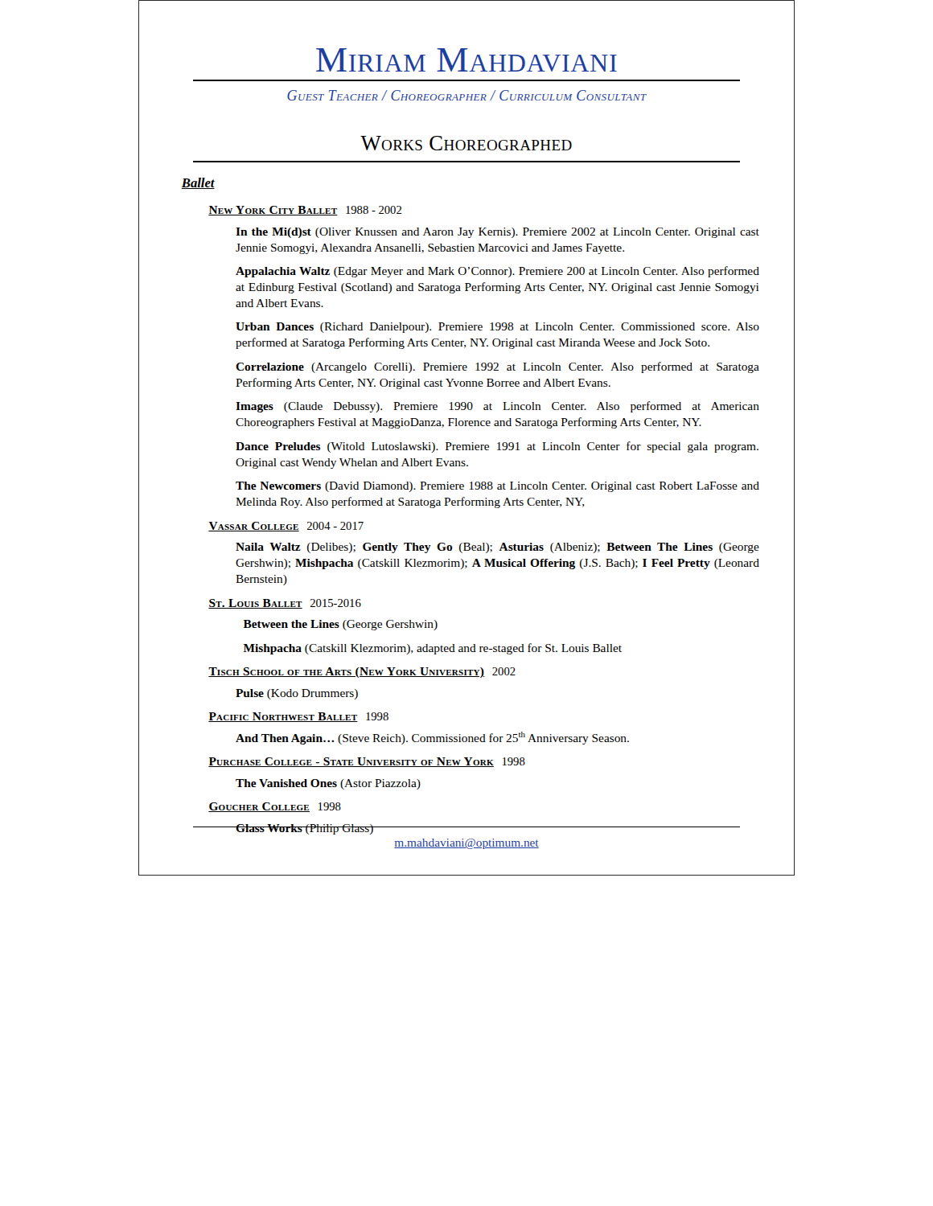Miriam Mahdaviani
Guest Teacher / Choreographer / Curriculum Consultant
Works Choreographed
Ballet
New York City Ballet 1988 - 2002
In the Mi(d)st (Oliver Knussen and Aaron Jay Kernis). Premiere 2002 at Lincoln Center. Original cast Jennie Somogyi, Alexandra Ansanelli, Sebastien Marcovici and James Fayette.
Appalachia Waltz (Edgar Meyer and Mark O’Connor). Premiere 200 at Lincoln Center. Also performed at Edinburg Festival (Scotland) and Saratoga Performing Arts Center, NY. Original cast Jennie Somogyi and Albert Evans.
Urban Dances (Richard Danielpour). Premiere 1998 at Lincoln Center. Commissioned score. Also performed at Saratoga Performing Arts Center, NY. Original cast Miranda Weese and Jock Soto.
Correlazione (Arcangelo Corelli). Premiere 1992 at Lincoln Center. Also performed at Saratoga Performing Arts Center, NY. Original cast Yvonne Borree and Albert Evans.
Images (Claude Debussy). Premiere 1990 at Lincoln Center. Also performed at American Choreographers Festival at MaggioDanza, Florence and Saratoga Performing Arts Center, NY.
Dance Preludes (Witold Lutoslawski). Premiere 1991 at Lincoln Center for special gala program. Original cast Wendy Whelan and Albert Evans.
The Newcomers (David Diamond). Premiere 1988 at Lincoln Center. Original cast Robert LaFosse and Melinda Roy. Also performed at Saratoga Performing Arts Center, NY,
Vassar College 2004 - 2017
Naila Waltz (Delibes); Gently They Go (Beal); Asturias (Albeniz); Between The Lines (George Gershwin); Mishpacha (Catskill Klezmorim); A Musical Offering (J.S. Bach); I Feel Pretty (Leonard Bernstein)
St. Louis Ballet 2015-2016
Between the Lines (George Gershwin)
Mishpacha (Catskill Klezmorim), adapted and re-staged for St. Louis Ballet
Tisch School of the Arts (New York University) 2002
Pulse (Kodo Drummers)
Pacific Northwest Ballet 1998
And Then Again… (Steve Reich). Commissioned for 25th Anniversary Season.
Purchase College - State University of New York 1998
The Vanished Ones (Astor Piazzola)
Goucher College 1998
Glass Works (Philip Glass)
m.mahdaviani@optimum.net